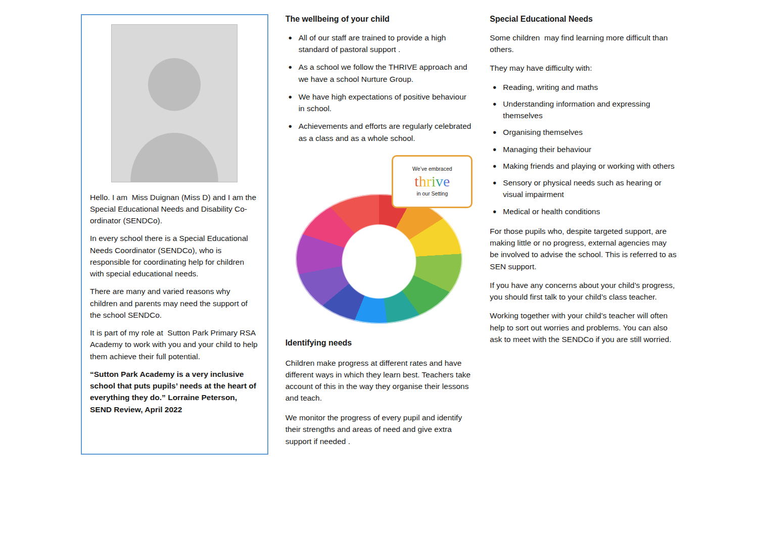Hello. I am Miss Duignan (Miss D) and I am the Special Educational Needs and Disability Co-ordinator (SENDCo).
In every school there is a Special Educational Needs Coordinator (SENDCo), who is responsible for coordinating help for children with special educational needs.
There are many and varied reasons why children and parents may need the support of the school SENDCo.
It is part of my role at Sutton Park Primary RSA Academy to work with you and your child to help them achieve their full potential.
“Sutton Park Academy is a very inclusive school that puts pupils’ needs at the heart of everything they do.” Lorraine Peterson, SEND Review, April 2022
The wellbeing of your child
All of our staff are trained to provide a high standard of pastoral support .
As a school we follow the THRIVE approach and we have a school Nurture Group.
We have high expectations of positive behaviour in school.
Achievements and efforts are regularly celebrated as a class and as a whole school.
We’ve embraced thrive in our Setting
Identifying needs
Children make progress at different rates and have different ways in which they learn best. Teachers take account of this in the way they organise their lessons and teach.
We monitor the progress of every pupil and identify their strengths and areas of need and give extra support if needed .
Special Educational Needs
Some children may find learning more difficult than others.
They may have difficulty with:
Reading, writing and maths
Understanding information and expressing themselves
Organising themselves
Managing their behaviour
Making friends and playing or working with others
Sensory or physical needs such as hearing or visual impairment
Medical or health conditions
For those pupils who, despite targeted support, are making little or no progress, external agencies may be involved to advise the school. This is referred to as SEN support.
If you have any concerns about your child’s progress, you should first talk to your child’s class teacher.
Working together with your child’s teacher will often help to sort out worries and problems. You can also ask to meet with the SENDCo if you are still worried.